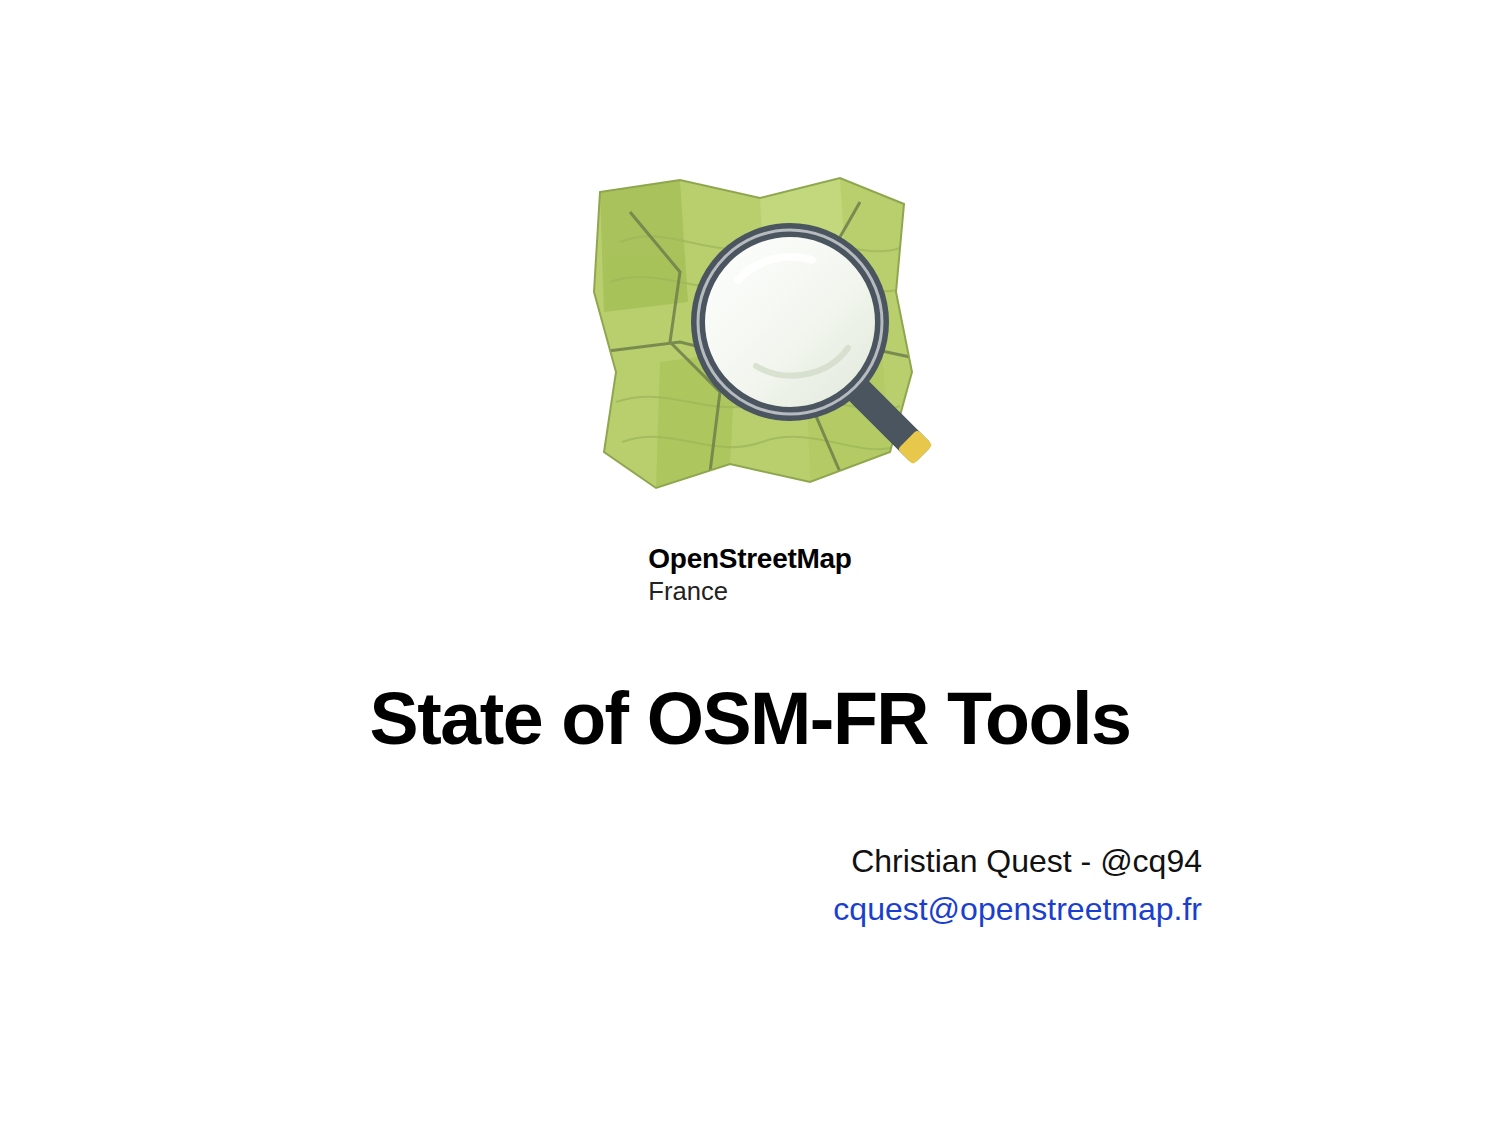OpenStreetMap
France
State of OSM-FR Tools
Christian Quest - @cq94 cquest@openstreetmap.fr